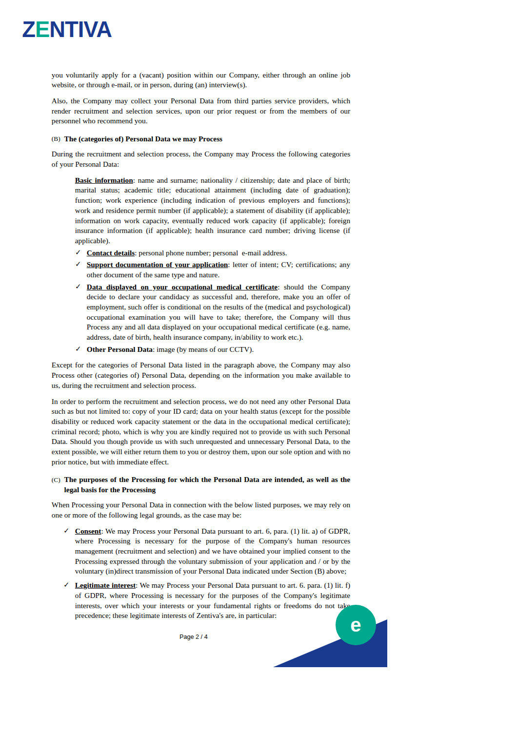ZENTIVA
you voluntarily apply for a (vacant) position within our Company, either through an online job website, or through e-mail, or in person, during (an) interview(s).
Also, the Company may collect your Personal Data from third parties service providers, which render recruitment and selection services, upon our prior request or from the members of our personnel who recommend you.
(B) The (categories of) Personal Data we may Process
During the recruitment and selection process, the Company may Process the following categories of your Personal Data:
Basic information: name and surname; nationality / citizenship; date and place of birth; marital status; academic title; educational attainment (including date of graduation); function; work experience (including indication of previous employers and functions); work and residence permit number (if applicable); a statement of disability (if applicable); information on work capacity, eventually reduced work capacity (if applicable); foreign insurance information (if applicable); health insurance card number; driving license (if applicable).
Contact details: personal phone number; personal e-mail address.
Support documentation of your application: letter of intent; CV; certifications; any other document of the same type and nature.
Data displayed on your occupational medical certificate: should the Company decide to declare your candidacy as successful and, therefore, make you an offer of employment, such offer is conditional on the results of the (medical and psychological) occupational examination you will have to take; therefore, the Company will thus Process any and all data displayed on your occupational medical certificate (e.g. name, address, date of birth, health insurance company, in/ability to work etc.).
Other Personal Data: image (by means of our CCTV).
Except for the categories of Personal Data listed in the paragraph above, the Company may also Process other (categories of) Personal Data, depending on the information you make available to us, during the recruitment and selection process.
In order to perform the recruitment and selection process, we do not need any other Personal Data such as but not limited to: copy of your ID card; data on your health status (except for the possible disability or reduced work capacity statement or the data in the occupational medical certificate); criminal record; photo, which is why you are kindly required not to provide us with such Personal Data. Should you though provide us with such unrequested and unnecessary Personal Data, to the extent possible, we will either return them to you or destroy them, upon our sole option and with no prior notice, but with immediate effect.
(C) The purposes of the Processing for which the Personal Data are intended, as well as the legal basis for the Processing
When Processing your Personal Data in connection with the below listed purposes, we may rely on one or more of the following legal grounds, as the case may be:
Consent: We may Process your Personal Data pursuant to art. 6, para. (1) lit. a) of GDPR, where Processing is necessary for the purpose of the Company's human resources management (recruitment and selection) and we have obtained your implied consent to the Processing expressed through the voluntary submission of your application and / or by the voluntary (in)direct transmission of your Personal Data indicated under Section (B) above;
Legitimate interest: We may Process your Personal Data pursuant to art. 6. para. (1) lit. f) of GDPR, where Processing is necessary for the purposes of the Company's legitimate interests, over which your interests or your fundamental rights or freedoms do not take precedence; these legitimate interests of Zentiva's are, in particular:
Page 2 / 4
e